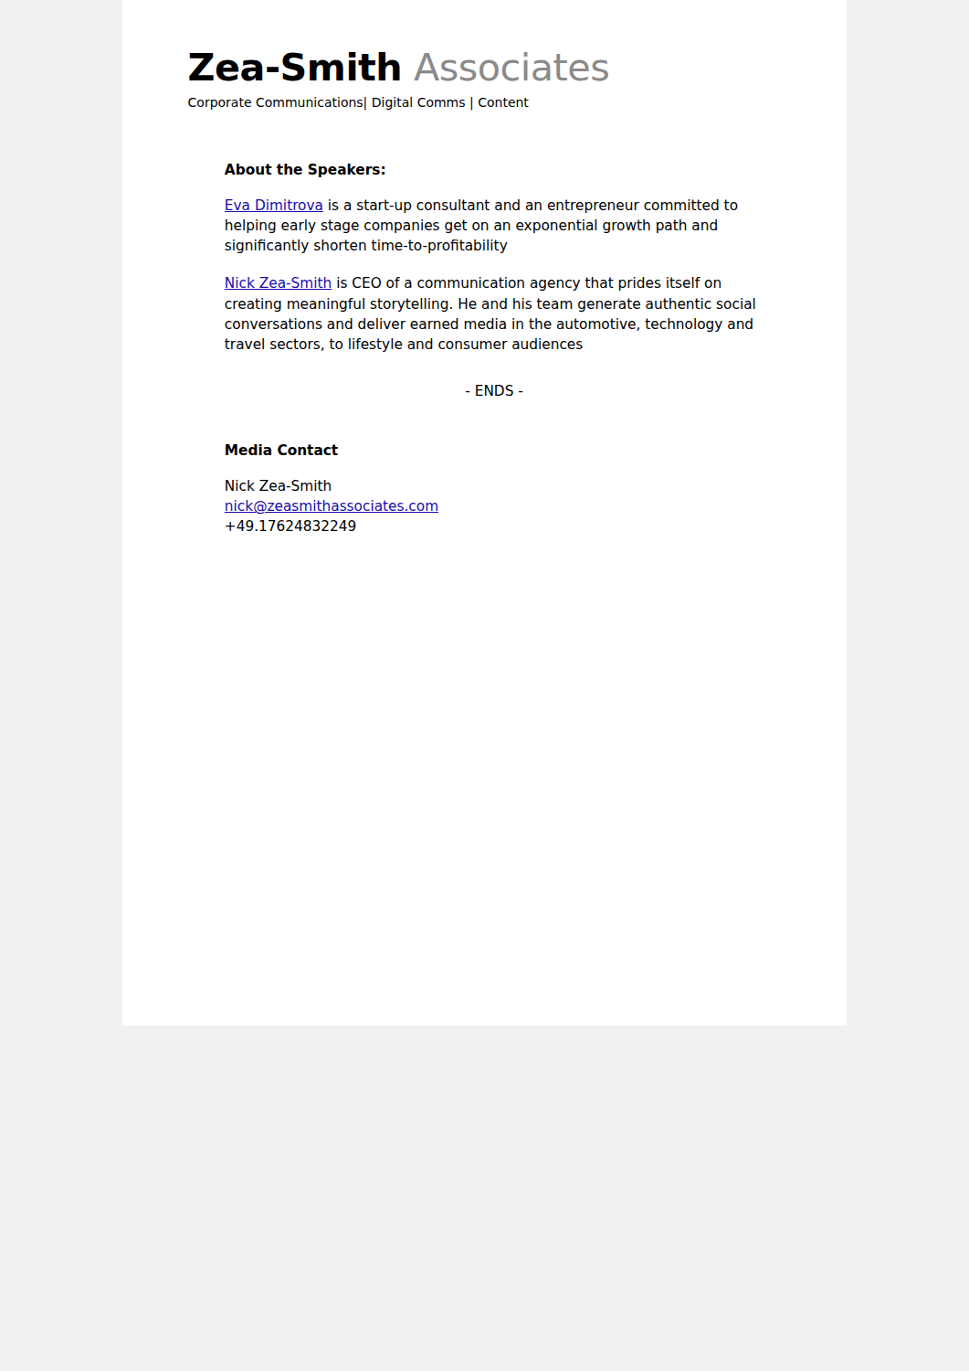Zea-Smith Associates
Corporate Communications| Digital Comms | Content
About the Speakers:
Eva Dimitrova is a start-up consultant and an entrepreneur committed to helping early stage companies get on an exponential growth path and significantly shorten time-to-profitability
Nick Zea-Smith is CEO of a communication agency that prides itself on creating meaningful storytelling. He and his team generate authentic social conversations and deliver earned media in the automotive, technology and travel sectors, to lifestyle and consumer audiences
- ENDS -
Media Contact
Nick Zea-Smith nick@zeasmithassociates.com +49.17624832249